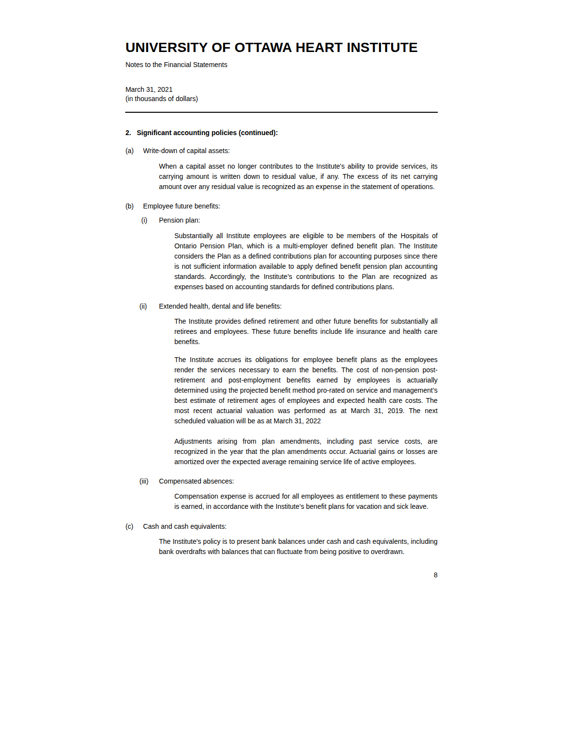UNIVERSITY OF OTTAWA HEART INSTITUTE
Notes to the Financial Statements
March 31, 2021
(in thousands of dollars)
2. Significant accounting policies (continued):
(a) Write-down of capital assets:
When a capital asset no longer contributes to the Institute's ability to provide services, its carrying amount is written down to residual value, if any. The excess of its net carrying amount over any residual value is recognized as an expense in the statement of operations.
(b) Employee future benefits:
(i) Pension plan:
Substantially all Institute employees are eligible to be members of the Hospitals of Ontario Pension Plan, which is a multi-employer defined benefit plan. The Institute considers the Plan as a defined contributions plan for accounting purposes since there is not sufficient information available to apply defined benefit pension plan accounting standards. Accordingly, the Institute’s contributions to the Plan are recognized as expenses based on accounting standards for defined contributions plans.
(ii) Extended health, dental and life benefits:
The Institute provides defined retirement and other future benefits for substantially all retirees and employees. These future benefits include life insurance and health care benefits.
The Institute accrues its obligations for employee benefit plans as the employees render the services necessary to earn the benefits. The cost of non-pension post-retirement and post-employment benefits earned by employees is actuarially determined using the projected benefit method pro-rated on service and management’s best estimate of retirement ages of employees and expected health care costs. The most recent actuarial valuation was performed as at March 31, 2019. The next scheduled valuation will be as at March 31, 2022
Adjustments arising from plan amendments, including past service costs, are recognized in the year that the plan amendments occur. Actuarial gains or losses are amortized over the expected average remaining service life of active employees.
(iii) Compensated absences:
Compensation expense is accrued for all employees as entitlement to these payments is earned, in accordance with the Institute’s benefit plans for vacation and sick leave.
(c) Cash and cash equivalents:
The Institute's policy is to present bank balances under cash and cash equivalents, including bank overdrafts with balances that can fluctuate from being positive to overdrawn.
8